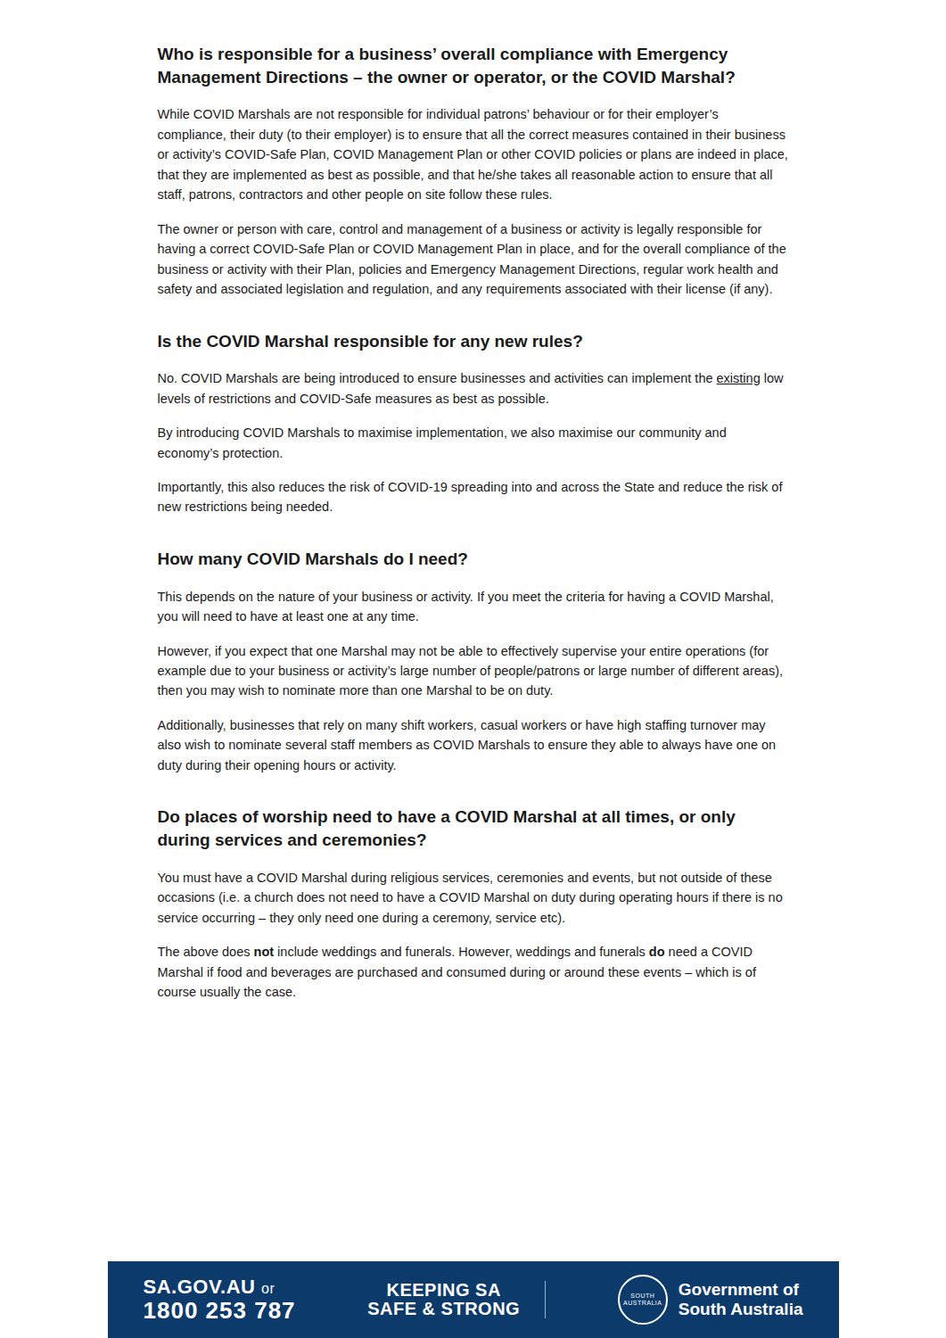Who is responsible for a business’ overall compliance with Emergency Management Directions – the owner or operator, or the COVID Marshal?
While COVID Marshals are not responsible for individual patrons’ behaviour or for their employer’s compliance, their duty (to their employer) is to ensure that all the correct measures contained in their business or activity’s COVID-Safe Plan, COVID Management Plan or other COVID policies or plans are indeed in place, that they are implemented as best as possible, and that he/she takes all reasonable action to ensure that all staff, patrons, contractors and other people on site follow these rules.
The owner or person with care, control and management of a business or activity is legally responsible for having a correct COVID-Safe Plan or COVID Management Plan in place, and for the overall compliance of the business or activity with their Plan, policies and Emergency Management Directions, regular work health and safety and associated legislation and regulation, and any requirements associated with their license (if any).
Is the COVID Marshal responsible for any new rules?
No. COVID Marshals are being introduced to ensure businesses and activities can implement the existing low levels of restrictions and COVID-Safe measures as best as possible.
By introducing COVID Marshals to maximise implementation, we also maximise our community and economy’s protection.
Importantly, this also reduces the risk of COVID-19 spreading into and across the State and reduce the risk of new restrictions being needed.
How many COVID Marshals do I need?
This depends on the nature of your business or activity. If you meet the criteria for having a COVID Marshal, you will need to have at least one at any time.
However, if you expect that one Marshal may not be able to effectively supervise your entire operations (for example due to your business or activity’s large number of people/patrons or large number of different areas), then you may wish to nominate more than one Marshal to be on duty.
Additionally, businesses that rely on many shift workers, casual workers or have high staffing turnover may also wish to nominate several staff members as COVID Marshals to ensure they able to always have one on duty during their opening hours or activity.
Do places of worship need to have a COVID Marshal at all times, or only during services and ceremonies?
You must have a COVID Marshal during religious services, ceremonies and events, but not outside of these occasions (i.e. a church does not need to have a COVID Marshal on duty during operating hours if there is no service occurring – they only need one during a ceremony, service etc).
The above does not include weddings and funerals. However, weddings and funerals do need a COVID Marshal if food and beverages are purchased and consumed during or around these events – which is of course usually the case.
SA.GOV.AU or
1800 253 787
KEEPING SA
SAFE & STRONG
SOUTH
AUSTRALIA
Government of
South Australia